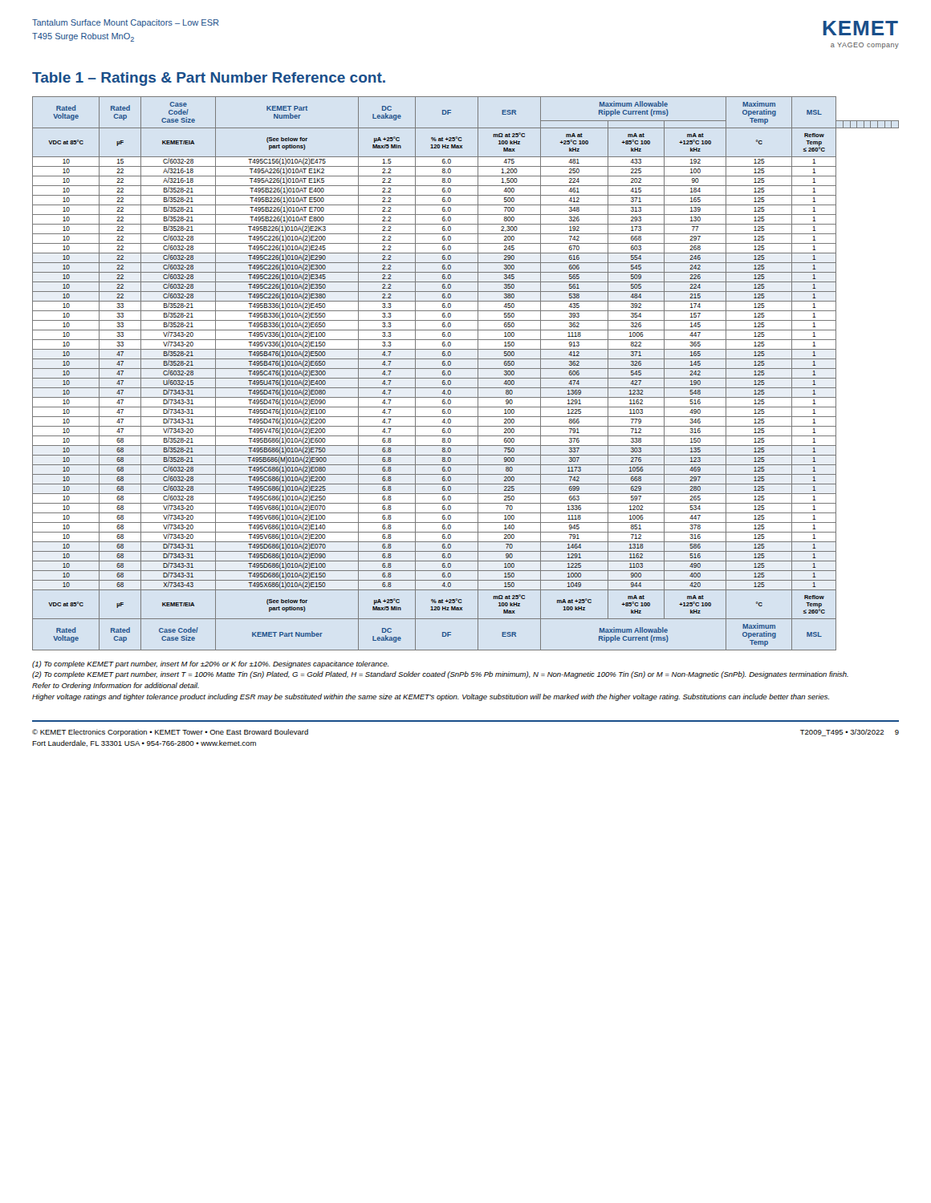Tantalum Surface Mount Capacitors – Low ESR
T495 Surge Robust MnO2
KEMET
a YAGEO company
Table 1 – Ratings & Part Number Reference cont.
| Rated Voltage | Rated Cap | Case Code/ Case Size | KEMET Part Number | DC Leakage | DF | ESR | Maximum Allowable Ripple Current (rms) | Maximum Operating Temp | MSL |
| --- | --- | --- | --- | --- | --- | --- | --- | --- | --- |
| VDC at 85°C | µF | KEMET/EIA | (See below for part options) | µA +25°C Max/5 Min | % at +25°C 120 Hz Max | mΩ at 25°C 100 kHz Max | mA at +25°C 100 kHz | mA at +85°C 100 kHz | mA at +125°C 100 kHz | °C | Reflow Temp ≤ 260°C |
| 10 | 15 | C/6032-28 | T495C156(1)010A(2)E475 | 1.5 | 6.0 | 475 | 481 | 433 | 192 | 125 | 1 |
| 10 | 22 | A/3216-18 | T495A226(1)010AT E1K2 | 2.2 | 8.0 | 1,200 | 250 | 225 | 100 | 125 | 1 |
| 10 | 22 | A/3216-18 | T495A226(1)010AT E1K5 | 2.2 | 8.0 | 1,500 | 224 | 202 | 90 | 125 | 1 |
| 10 | 22 | B/3528-21 | T495B226(1)010AT E400 | 2.2 | 6.0 | 400 | 461 | 415 | 184 | 125 | 1 |
| 10 | 22 | B/3528-21 | T495B226(1)010AT E500 | 2.2 | 6.0 | 500 | 412 | 371 | 165 | 125 | 1 |
| 10 | 22 | B/3528-21 | T495B226(1)010AT E700 | 2.2 | 6.0 | 700 | 348 | 313 | 139 | 125 | 1 |
| 10 | 22 | B/3528-21 | T495B226(1)010AT E800 | 2.2 | 6.0 | 800 | 326 | 293 | 130 | 125 | 1 |
| 10 | 22 | B/3528-21 | T495B226(1)010A(2)E2K3 | 2.2 | 6.0 | 2,300 | 192 | 173 | 77 | 125 | 1 |
| 10 | 22 | C/6032-28 | T495C226(1)010A(2)E200 | 2.2 | 6.0 | 200 | 742 | 668 | 297 | 125 | 1 |
| 10 | 22 | C/6032-28 | T495C226(1)010A(2)E245 | 2.2 | 6.0 | 245 | 670 | 603 | 268 | 125 | 1 |
| 10 | 22 | C/6032-28 | T495C226(1)010A(2)E290 | 2.2 | 6.0 | 290 | 616 | 554 | 246 | 125 | 1 |
| 10 | 22 | C/6032-28 | T495C226(1)010A(2)E300 | 2.2 | 6.0 | 300 | 606 | 545 | 242 | 125 | 1 |
| 10 | 22 | C/6032-28 | T495C226(1)010A(2)E345 | 2.2 | 6.0 | 345 | 565 | 509 | 226 | 125 | 1 |
| 10 | 22 | C/6032-28 | T495C226(1)010A(2)E350 | 2.2 | 6.0 | 350 | 561 | 505 | 224 | 125 | 1 |
| 10 | 22 | C/6032-28 | T495C226(1)010A(2)E380 | 2.2 | 6.0 | 380 | 538 | 484 | 215 | 125 | 1 |
| 10 | 33 | B/3528-21 | T495B336(1)010A(2)E450 | 3.3 | 6.0 | 450 | 435 | 392 | 174 | 125 | 1 |
| 10 | 33 | B/3528-21 | T495B336(1)010A(2)E550 | 3.3 | 6.0 | 550 | 393 | 354 | 157 | 125 | 1 |
| 10 | 33 | B/3528-21 | T495B336(1)010A(2)E650 | 3.3 | 6.0 | 650 | 362 | 326 | 145 | 125 | 1 |
| 10 | 33 | V/7343-20 | T495V336(1)010A(2)E100 | 3.3 | 6.0 | 100 | 1118 | 1006 | 447 | 125 | 1 |
| 10 | 33 | V/7343-20 | T495V336(1)010A(2)E150 | 3.3 | 6.0 | 150 | 913 | 822 | 365 | 125 | 1 |
| 10 | 47 | B/3528-21 | T495B476(1)010A(2)E500 | 4.7 | 6.0 | 500 | 412 | 371 | 165 | 125 | 1 |
| 10 | 47 | B/3528-21 | T495B476(1)010A(2)E650 | 4.7 | 6.0 | 650 | 362 | 326 | 145 | 125 | 1 |
| 10 | 47 | C/6032-28 | T495C476(1)010A(2)E300 | 4.7 | 6.0 | 300 | 606 | 545 | 242 | 125 | 1 |
| 10 | 47 | U/6032-15 | T495U476(1)010A(2)E400 | 4.7 | 6.0 | 400 | 474 | 427 | 190 | 125 | 1 |
| 10 | 47 | D/7343-31 | T495D476(1)010A(2)E080 | 4.7 | 4.0 | 80 | 1369 | 1232 | 548 | 125 | 1 |
| 10 | 47 | D/7343-31 | T495D476(1)010A(2)E090 | 4.7 | 6.0 | 90 | 1291 | 1162 | 516 | 125 | 1 |
| 10 | 47 | D/7343-31 | T495D476(1)010A(2)E100 | 4.7 | 6.0 | 100 | 1225 | 1103 | 490 | 125 | 1 |
| 10 | 47 | D/7343-31 | T495D476(1)010A(2)E200 | 4.7 | 4.0 | 200 | 866 | 779 | 346 | 125 | 1 |
| 10 | 47 | V/7343-20 | T495V476(1)010A(2)E200 | 4.7 | 6.0 | 200 | 791 | 712 | 316 | 125 | 1 |
| 10 | 68 | B/3528-21 | T495B686(1)010A(2)E600 | 6.8 | 8.0 | 600 | 376 | 338 | 150 | 125 | 1 |
| 10 | 68 | B/3528-21 | T495B686(1)010A(2)E750 | 6.8 | 8.0 | 750 | 337 | 303 | 135 | 125 | 1 |
| 10 | 68 | B/3528-21 | T495B686(M)010A(2)E900 | 6.8 | 8.0 | 900 | 307 | 276 | 123 | 125 | 1 |
| 10 | 68 | C/6032-28 | T495C686(1)010A(2)E080 | 6.8 | 6.0 | 80 | 1173 | 1056 | 469 | 125 | 1 |
| 10 | 68 | C/6032-28 | T495C686(1)010A(2)E200 | 6.8 | 6.0 | 200 | 742 | 668 | 297 | 125 | 1 |
| 10 | 68 | C/6032-28 | T495C686(1)010A(2)E225 | 6.8 | 6.0 | 225 | 699 | 629 | 280 | 125 | 1 |
| 10 | 68 | C/6032-28 | T495C686(1)010A(2)E250 | 6.8 | 6.0 | 250 | 663 | 597 | 265 | 125 | 1 |
| 10 | 68 | V/7343-20 | T495V686(1)010A(2)E070 | 6.8 | 6.0 | 70 | 1336 | 1202 | 534 | 125 | 1 |
| 10 | 68 | V/7343-20 | T495V686(1)010A(2)E100 | 6.8 | 6.0 | 100 | 1118 | 1006 | 447 | 125 | 1 |
| 10 | 68 | V/7343-20 | T495V686(1)010A(2)E140 | 6.8 | 6.0 | 140 | 945 | 851 | 378 | 125 | 1 |
| 10 | 68 | V/7343-20 | T495V686(1)010A(2)E200 | 6.8 | 6.0 | 200 | 791 | 712 | 316 | 125 | 1 |
| 10 | 68 | D/7343-31 | T495D686(1)010A(2)E070 | 6.8 | 6.0 | 70 | 1464 | 1318 | 586 | 125 | 1 |
| 10 | 68 | D/7343-31 | T495D686(1)010A(2)E090 | 6.8 | 6.0 | 90 | 1291 | 1162 | 516 | 125 | 1 |
| 10 | 68 | D/7343-31 | T495D686(1)010A(2)E100 | 6.8 | 6.0 | 100 | 1225 | 1103 | 490 | 125 | 1 |
| 10 | 68 | D/7343-31 | T495D686(1)010A(2)E150 | 6.8 | 6.0 | 150 | 1000 | 900 | 400 | 125 | 1 |
| 10 | 68 | X/7343-43 | T495X686(1)010A(2)E150 | 6.8 | 4.0 | 150 | 1049 | 944 | 420 | 125 | 1 |
| VDC at 85°C | µF | KEMET/EIA | (See below for part options) | µA +25°C Max/5 Min | % at +25°C 120 Hz Max | mΩ at 25°C 100 kHz Max | mA at +25°C 100 kHz | mA at +85°C 100 kHz | mA at +125°C 100 kHz | °C | Reflow Temp ≤ 260°C |
| Rated Voltage | Rated Cap | Case Code/ Case Size | KEMET Part Number | DC Leakage | DF | ESR | Maximum Allowable Ripple Current (rms) | Maximum Operating Temp | MSL |
(1) To complete KEMET part number, insert M for ±20% or K for ±10%. Designates capacitance tolerance.
(2) To complete KEMET part number, insert T = 100% Matte Tin (Sn) Plated, G = Gold Plated, H = Standard Solder coated (SnPb 5% Pb minimum), N = Non-Magnetic 100% Tin (Sn) or M = Non-Magnetic (SnPb). Designates termination finish.
Refer to Ordering Information for additional detail.
Higher voltage ratings and tighter tolerance product including ESR may be substituted within the same size at KEMET's option. Voltage substitution will be marked with the higher voltage rating. Substitutions can include better than series.
© KEMET Electronics Corporation • KEMET Tower • One East Broward Boulevard
Fort Lauderdale, FL 33301 USA • 954-766-2800 • www.kemet.com
T2009_T495 • 3/30/2022 9